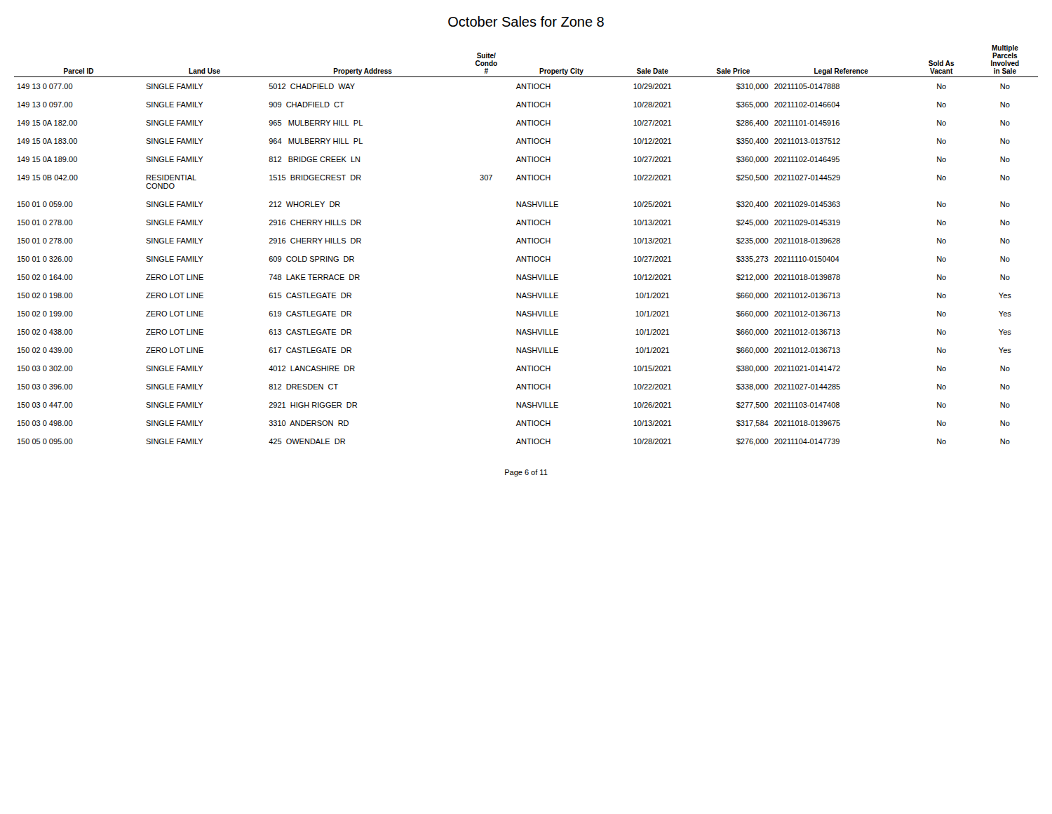October Sales for Zone 8
| Parcel ID | Land Use | Property Address | Suite/ Condo # | Property City | Sale Date | Sale Price | Legal Reference | Sold As Vacant | Multiple Parcels Involved in Sale |
| --- | --- | --- | --- | --- | --- | --- | --- | --- | --- |
| 149 13 0 077.00 | SINGLE FAMILY | 5012 CHADFIELD WAY | | ANTIOCH | 10/29/2021 | $310,000 | 20211105-0147888 | No | No |
| 149 13 0 097.00 | SINGLE FAMILY | 909 CHADFIELD CT | | ANTIOCH | 10/28/2021 | $365,000 | 20211102-0146604 | No | No |
| 149 15 0A 182.00 | SINGLE FAMILY | 965 MULBERRY HILL PL | | ANTIOCH | 10/27/2021 | $286,400 | 20211101-0145916 | No | No |
| 149 15 0A 183.00 | SINGLE FAMILY | 964 MULBERRY HILL PL | | ANTIOCH | 10/12/2021 | $350,400 | 20211013-0137512 | No | No |
| 149 15 0A 189.00 | SINGLE FAMILY | 812 BRIDGE CREEK LN | | ANTIOCH | 10/27/2021 | $360,000 | 20211102-0146495 | No | No |
| 149 15 0B 042.00 | RESIDENTIAL CONDO | 1515 BRIDGECREST DR | 307 | ANTIOCH | 10/22/2021 | $250,500 | 20211027-0144529 | No | No |
| 150 01 0 059.00 | SINGLE FAMILY | 212 WHORLEY DR | | NASHVILLE | 10/25/2021 | $320,400 | 20211029-0145363 | No | No |
| 150 01 0 278.00 | SINGLE FAMILY | 2916 CHERRY HILLS DR | | ANTIOCH | 10/13/2021 | $245,000 | 20211029-0145319 | No | No |
| 150 01 0 278.00 | SINGLE FAMILY | 2916 CHERRY HILLS DR | | ANTIOCH | 10/13/2021 | $235,000 | 20211018-0139628 | No | No |
| 150 01 0 326.00 | SINGLE FAMILY | 609 COLD SPRING DR | | ANTIOCH | 10/27/2021 | $335,273 | 20211110-0150404 | No | No |
| 150 02 0 164.00 | ZERO LOT LINE | 748 LAKE TERRACE DR | | NASHVILLE | 10/12/2021 | $212,000 | 20211018-0139878 | No | No |
| 150 02 0 198.00 | ZERO LOT LINE | 615 CASTLEGATE DR | | NASHVILLE | 10/1/2021 | $660,000 | 20211012-0136713 | No | Yes |
| 150 02 0 199.00 | ZERO LOT LINE | 619 CASTLEGATE DR | | NASHVILLE | 10/1/2021 | $660,000 | 20211012-0136713 | No | Yes |
| 150 02 0 438.00 | ZERO LOT LINE | 613 CASTLEGATE DR | | NASHVILLE | 10/1/2021 | $660,000 | 20211012-0136713 | No | Yes |
| 150 02 0 439.00 | ZERO LOT LINE | 617 CASTLEGATE DR | | NASHVILLE | 10/1/2021 | $660,000 | 20211012-0136713 | No | Yes |
| 150 03 0 302.00 | SINGLE FAMILY | 4012 LANCASHIRE DR | | ANTIOCH | 10/15/2021 | $380,000 | 20211021-0141472 | No | No |
| 150 03 0 396.00 | SINGLE FAMILY | 812 DRESDEN CT | | ANTIOCH | 10/22/2021 | $338,000 | 20211027-0144285 | No | No |
| 150 03 0 447.00 | SINGLE FAMILY | 2921 HIGH RIGGER DR | | NASHVILLE | 10/26/2021 | $277,500 | 20211103-0147408 | No | No |
| 150 03 0 498.00 | SINGLE FAMILY | 3310 ANDERSON RD | | ANTIOCH | 10/13/2021 | $317,584 | 20211018-0139675 | No | No |
| 150 05 0 095.00 | SINGLE FAMILY | 425 OWENDALE DR | | ANTIOCH | 10/28/2021 | $276,000 | 20211104-0147739 | No | No |
Page 6 of 11